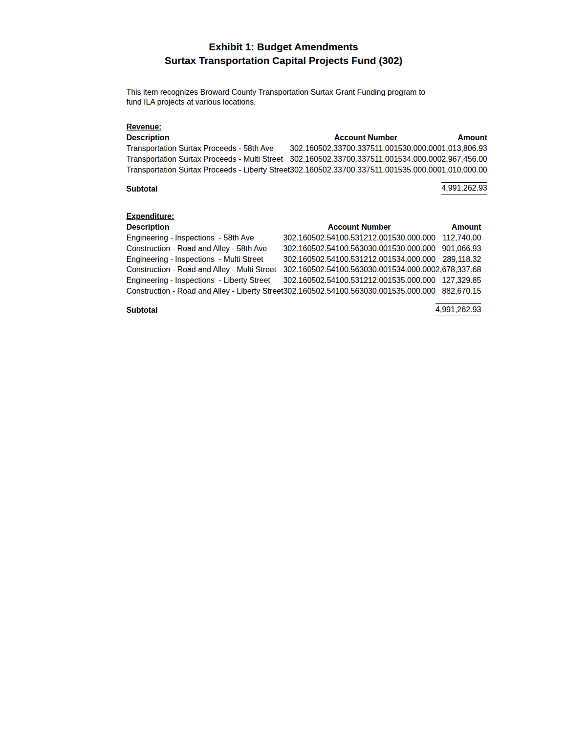Exhibit 1: Budget AmendmentsSurtax Transportation Capital Projects Fund (302)
This item recognizes Broward County Transportation Surtax Grant Funding program to fund ILA projects at various locations.
| Revenue: |
| --- |
| Description | Account Number | Amount |
| Transportation Surtax Proceeds - 58th Ave | 302.160502.33700.337511.001530.000.000 | 1,013,806.93 |
| Transportation Surtax Proceeds - Multi Street | 302.160502.33700.337511.001534.000.000 | 2,967,456.00 |
| Transportation Surtax Proceeds - Liberty Street | 302.160502.33700.337511.001535.000.000 | 1,010,000.00 |
| Subtotal | | 4,991,262.93 |
| Expenditure: |
| --- |
| Description | Account Number | Amount |
| Engineering - Inspections - 58th Ave | 302.160502.54100.531212.001530.000.000 | 112,740.00 |
| Construction - Road and Alley - 58th Ave | 302.160502.54100.563030.001530.000.000 | 901,066.93 |
| Engineering - Inspections - Multi Street | 302.160502.54100.531212.001534.000.000 | 289,118.32 |
| Construction - Road and Alley - Multi Street | 302.160502.54100.563030.001534.000.000 | 2,678,337.68 |
| Engineering - Inspections - Liberty Street | 302.160502.54100.531212.001535.000.000 | 127,329.85 |
| Construction - Road and Alley - Liberty Street | 302.160502.54100.563030.001535.000.000 | 882,670.15 |
| Subtotal | | 4,991,262.93 |